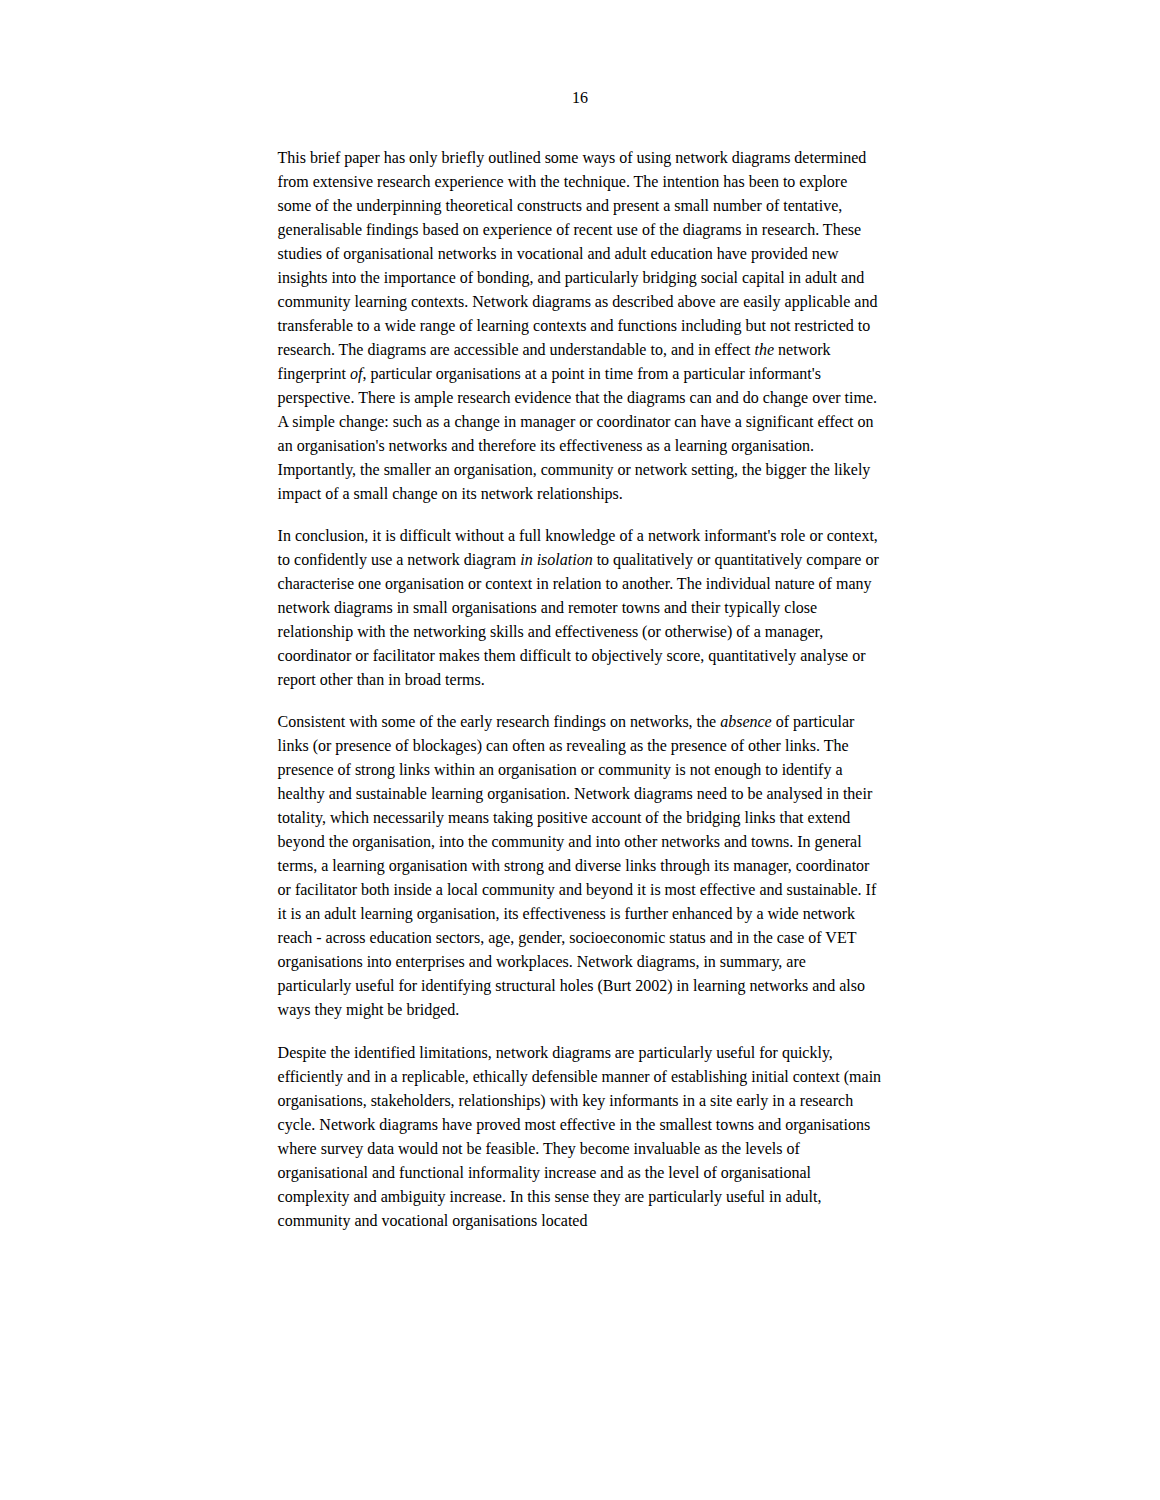16
This brief paper has only briefly outlined some ways of using network diagrams determined from extensive research experience with the technique. The intention has been to explore some of the underpinning theoretical constructs and present a small number of tentative, generalisable findings based on experience of recent use of the diagrams in research. These studies of organisational networks in vocational and adult education have provided new insights into the importance of bonding, and particularly bridging social capital in adult and community learning contexts. Network diagrams as described above are easily applicable and transferable to a wide range of learning contexts and functions including but not restricted to research. The diagrams are accessible and understandable to, and in effect the network fingerprint of, particular organisations at a point in time from a particular informant's perspective. There is ample research evidence that the diagrams can and do change over time. A simple change: such as a change in manager or coordinator can have a significant effect on an organisation's networks and therefore its effectiveness as a learning organisation. Importantly, the smaller an organisation, community or network setting, the bigger the likely impact of a small change on its network relationships.
In conclusion, it is difficult without a full knowledge of a network informant's role or context, to confidently use a network diagram in isolation to qualitatively or quantitatively compare or characterise one organisation or context in relation to another. The individual nature of many network diagrams in small organisations and remoter towns and their typically close relationship with the networking skills and effectiveness (or otherwise) of a manager, coordinator or facilitator makes them difficult to objectively score, quantitatively analyse or report other than in broad terms.
Consistent with some of the early research findings on networks, the absence of particular links (or presence of blockages) can often as revealing as the presence of other links. The presence of strong links within an organisation or community is not enough to identify a healthy and sustainable learning organisation. Network diagrams need to be analysed in their totality, which necessarily means taking positive account of the bridging links that extend beyond the organisation, into the community and into other networks and towns. In general terms, a learning organisation with strong and diverse links through its manager, coordinator or facilitator both inside a local community and beyond it is most effective and sustainable. If it is an adult learning organisation, its effectiveness is further enhanced by a wide network reach - across education sectors, age, gender, socioeconomic status and in the case of VET organisations into enterprises and workplaces. Network diagrams, in summary, are particularly useful for identifying structural holes (Burt 2002) in learning networks and also ways they might be bridged.
Despite the identified limitations, network diagrams are particularly useful for quickly, efficiently and in a replicable, ethically defensible manner of establishing initial context (main organisations, stakeholders, relationships) with key informants in a site early in a research cycle. Network diagrams have proved most effective in the smallest towns and organisations where survey data would not be feasible. They become invaluable as the levels of organisational and functional informality increase and as the level of organisational complexity and ambiguity increase. In this sense they are particularly useful in adult, community and vocational organisations located